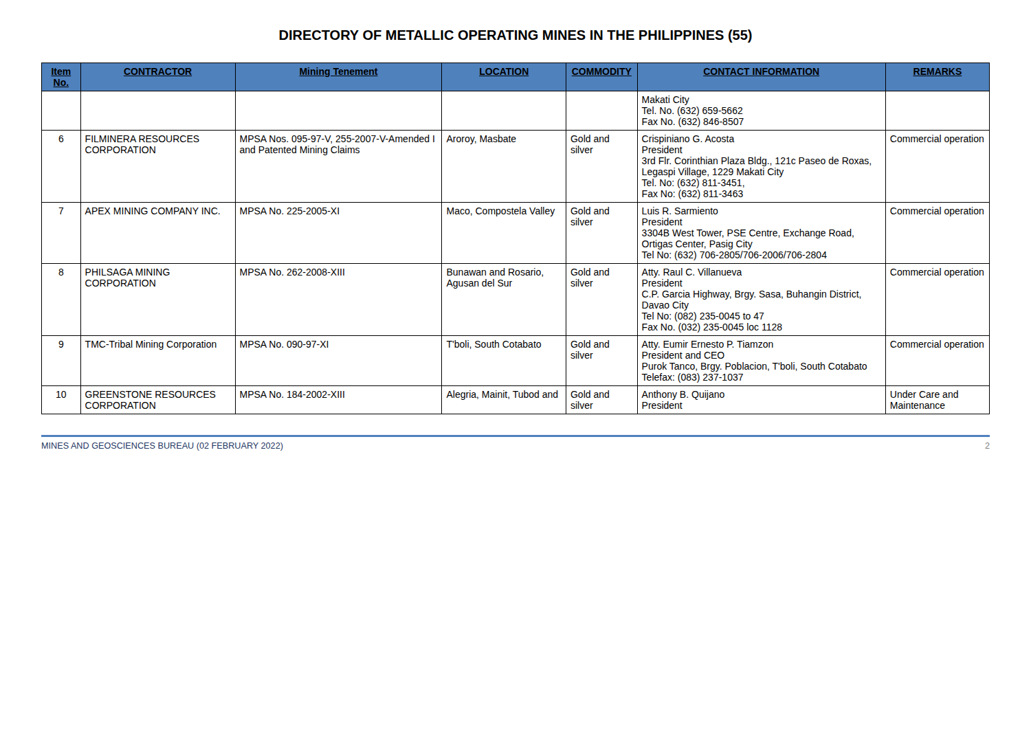DIRECTORY OF METALLIC OPERATING MINES IN THE PHILIPPINES (55)
| Item No. | CONTRACTOR | Mining Tenement | LOCATION | COMMODITY | CONTACT INFORMATION | REMARKS |
| --- | --- | --- | --- | --- | --- | --- |
| | | | | | Makati City Tel. No. (632) 659-5662 Fax No. (632) 846-8507 | |
| 6 | FILMINERA RESOURCES CORPORATION | MPSA Nos. 095-97-V, 255-2007-V-Amended I and Patented Mining Claims | Aroroy, Masbate | Gold and silver | Crispiniano G. Acosta President 3rd Flr. Corinthian Plaza Bldg., 121c Paseo de Roxas, Legaspi Village, 1229 Makati City Tel. No: (632) 811-3451, Fax No: (632) 811-3463 | Commercial operation |
| 7 | APEX MINING COMPANY INC. | MPSA No. 225-2005-XI | Maco, Compostela Valley | Gold and silver | Luis R. Sarmiento President 3304B West Tower, PSE Centre, Exchange Road, Ortigas Center, Pasig City Tel No: (632) 706-2805/706-2006/706-2804 | Commercial operation |
| 8 | PHILSAGA MINING CORPORATION | MPSA No. 262-2008-XIII | Bunawan and Rosario, Agusan del Sur | Gold and silver | Atty. Raul C. Villanueva President C.P. Garcia Highway, Brgy. Sasa, Buhangin District, Davao City Tel No: (082) 235-0045 to 47 Fax No. (032) 235-0045 loc 1128 | Commercial operation |
| 9 | TMC-Tribal Mining Corporation | MPSA No. 090-97-XI | T'boli, South Cotabato | Gold and silver | Atty. Eumir Ernesto P. Tiamzon President and CEO Purok Tanco, Brgy. Poblacion, T'boli, South Cotabato Telefax: (083) 237-1037 | Commercial operation |
| 10 | GREENSTONE RESOURCES CORPORATION | MPSA No. 184-2002-XIII | Alegria, Mainit, Tubod and | Gold and silver | Anthony B. Quijano President | Under Care and Maintenance |
MINES AND GEOSCIENCES BUREAU (02 FEBRUARY 2022) 2